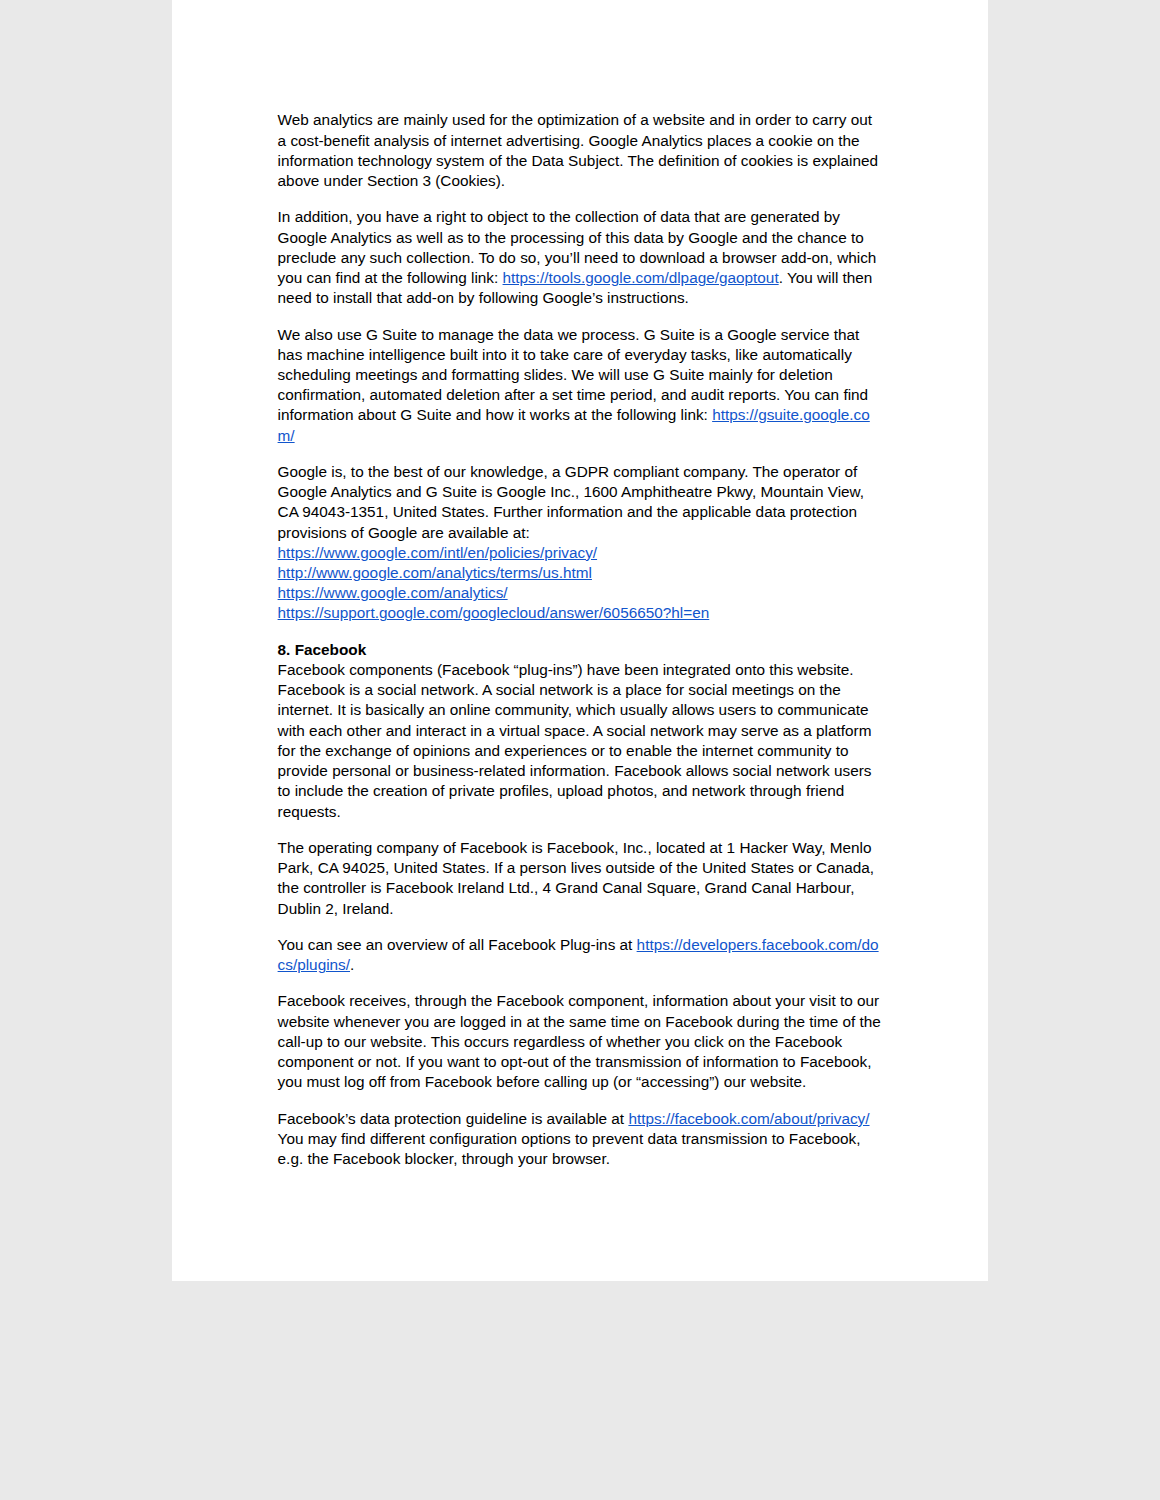Web analytics are mainly used for the optimization of a website and in order to carry out a cost-benefit analysis of internet advertising. Google Analytics places a cookie on the information technology system of the Data Subject. The definition of cookies is explained above under Section 3 (Cookies).
In addition, you have a right to object to the collection of data that are generated by Google Analytics as well as to the processing of this data by Google and the chance to preclude any such collection. To do so, you’ll need to download a browser add-on, which you can find at the following link: https://tools.google.com/dlpage/gaoptout. You will then need to install that add-on by following Google’s instructions.
We also use G Suite to manage the data we process. G Suite is a Google service that has machine intelligence built into it to take care of everyday tasks, like automatically scheduling meetings and formatting slides. We will use G Suite mainly for deletion confirmation, automated deletion after a set time period, and audit reports. You can find information about G Suite and how it works at the following link: https://gsuite.google.com/
Google is, to the best of our knowledge, a GDPR compliant company. The operator of Google Analytics and G Suite is Google Inc., 1600 Amphitheatre Pkwy, Mountain View, CA 94043-1351, United States. Further information and the applicable data protection provisions of Google are available at:
https://www.google.com/intl/en/policies/privacy/ http://www.google.com/analytics/terms/us.html https://www.google.com/analytics/ https://support.google.com/googlecloud/answer/6056650?hl=en
8. Facebook
Facebook components (Facebook “plug-ins”) have been integrated onto this website. Facebook is a social network. A social network is a place for social meetings on the internet. It is basically an online community, which usually allows users to communicate with each other and interact in a virtual space. A social network may serve as a platform for the exchange of opinions and experiences or to enable the internet community to provide personal or business-related information. Facebook allows social network users to include the creation of private profiles, upload photos, and network through friend requests.
The operating company of Facebook is Facebook, Inc., located at 1 Hacker Way, Menlo Park, CA 94025, United States. If a person lives outside of the United States or Canada, the controller is Facebook Ireland Ltd., 4 Grand Canal Square, Grand Canal Harbour, Dublin 2, Ireland.
You can see an overview of all Facebook Plug-ins at https://developers.facebook.com/docs/plugins/.
Facebook receives, through the Facebook component, information about your visit to our website whenever you are logged in at the same time on Facebook during the time of the call-up to our website. This occurs regardless of whether you click on the Facebook component or not. If you want to opt-out of the transmission of information to Facebook, you must log off from Facebook before calling up (or “accessing”) our website.
Facebook’s data protection guideline is available at https://facebook.com/about/privacy/
You may find different configuration options to prevent data transmission to Facebook, e.g. the Facebook blocker, through your browser.